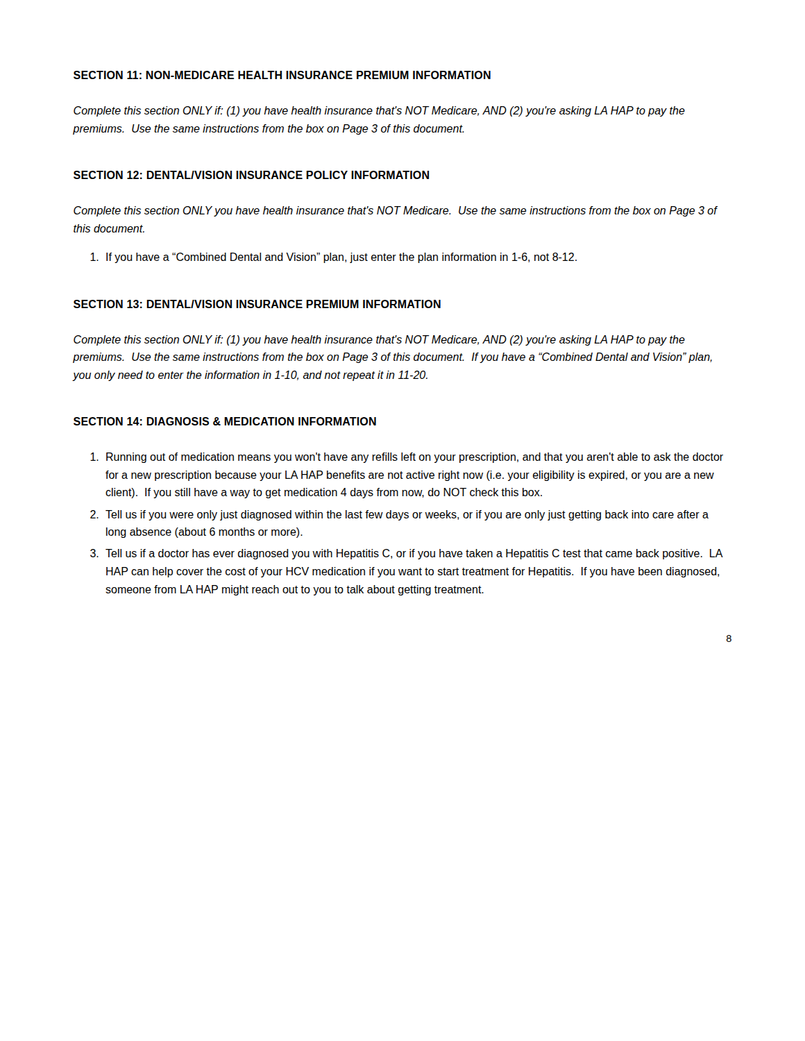SECTION 11: NON-MEDICARE HEALTH INSURANCE PREMIUM INFORMATION
Complete this section ONLY if: (1) you have health insurance that's NOT Medicare, AND (2) you're asking LA HAP to pay the premiums. Use the same instructions from the box on Page 3 of this document.
SECTION 12: DENTAL/VISION INSURANCE POLICY INFORMATION
Complete this section ONLY you have health insurance that's NOT Medicare. Use the same instructions from the box on Page 3 of this document.
If you have a “Combined Dental and Vision” plan, just enter the plan information in 1-6, not 8-12.
SECTION 13: DENTAL/VISION INSURANCE PREMIUM INFORMATION
Complete this section ONLY if: (1) you have health insurance that's NOT Medicare, AND (2) you're asking LA HAP to pay the premiums. Use the same instructions from the box on Page 3 of this document. If you have a “Combined Dental and Vision” plan, you only need to enter the information in 1-10, and not repeat it in 11-20.
SECTION 14: DIAGNOSIS & MEDICATION INFORMATION
Running out of medication means you won't have any refills left on your prescription, and that you aren't able to ask the doctor for a new prescription because your LA HAP benefits are not active right now (i.e. your eligibility is expired, or you are a new client). If you still have a way to get medication 4 days from now, do NOT check this box.
Tell us if you were only just diagnosed within the last few days or weeks, or if you are only just getting back into care after a long absence (about 6 months or more).
Tell us if a doctor has ever diagnosed you with Hepatitis C, or if you have taken a Hepatitis C test that came back positive. LA HAP can help cover the cost of your HCV medication if you want to start treatment for Hepatitis. If you have been diagnosed, someone from LA HAP might reach out to you to talk about getting treatment.
8